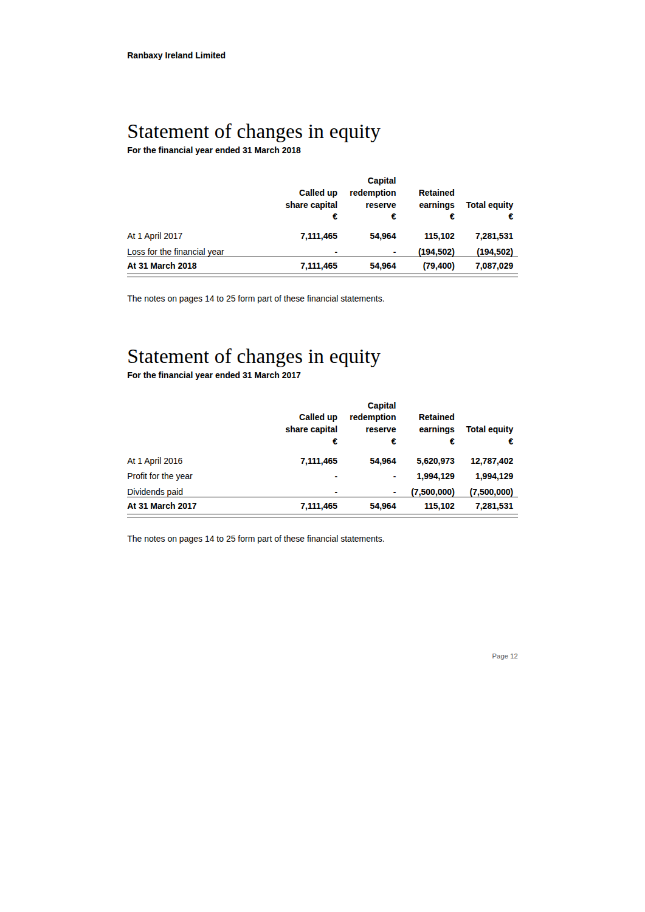Ranbaxy Ireland Limited
Statement of changes in equity
For the financial year ended 31 March 2018
| | | Capital | | |
| --- | --- | --- | --- | --- |
| | Called up | redemption | Retained | |
| | share capital | reserve | earnings | Total equity |
| | € | € | € | € |
| At 1 April 2017 | 7,111,465 | 54,964 | 115,102 | 7,281,531 |
| Loss for the financial year | - | - | (194,502) | (194,502) |
| At 31 March 2018 | 7,111,465 | 54,964 | (79,400) | 7,087,029 |
The notes on pages 14 to 25 form part of these financial statements.
Statement of changes in equity
For the financial year ended 31 March 2017
| | | Capital | | |
| --- | --- | --- | --- | --- |
| | Called up | redemption | Retained | |
| | share capital | reserve | earnings | Total equity |
| | € | € | € | € |
| At 1 April 2016 | 7,111,465 | 54,964 | 5,620,973 | 12,787,402 |
| Profit for the year | - | - | 1,994,129 | 1,994,129 |
| Dividends paid | - | - | (7,500,000) | (7,500,000) |
| At 31 March 2017 | 7,111,465 | 54,964 | 115,102 | 7,281,531 |
The notes on pages 14 to 25 form part of these financial statements.
Page 12